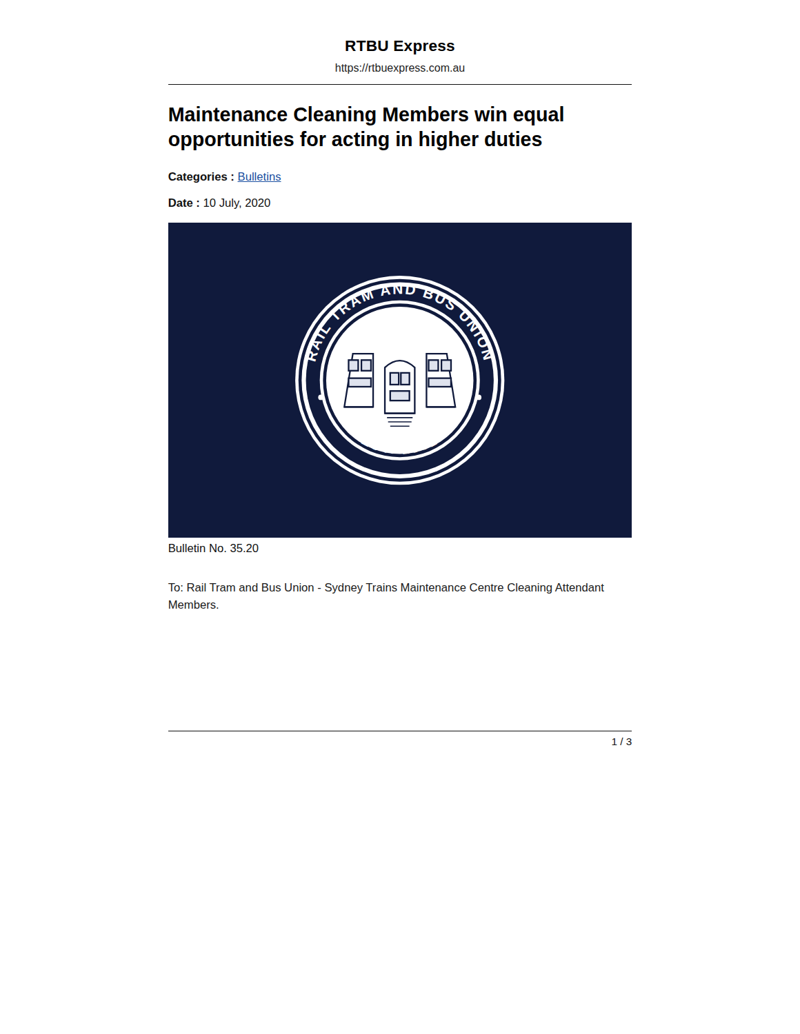RTBU Express
https://rtbuexpress.com.au
Maintenance Cleaning Members win equal opportunities for acting in higher duties
Categories : Bulletins
Date : 10 July, 2020
RAIL TRAM AND BUS UNION EST. 1861
Bulletin No. 35.20
To: Rail Tram and Bus Union - Sydney Trains Maintenance Centre Cleaning Attendant Members.
1 / 3